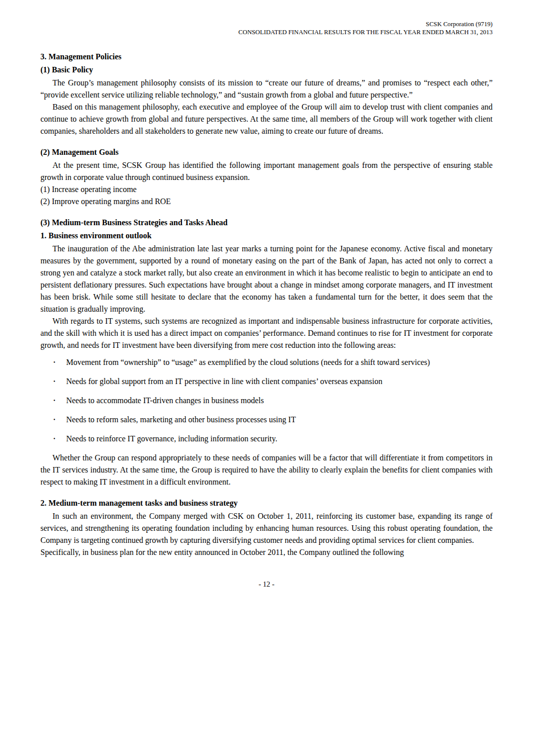SCSK Corporation (9719)
CONSOLIDATED FINANCIAL RESULTS FOR THE FISCAL YEAR ENDED MARCH 31, 2013
3. Management Policies
(1) Basic Policy
The Group’s management philosophy consists of its mission to “create our future of dreams,” and promises to “respect each other,” “provide excellent service utilizing reliable technology,” and “sustain growth from a global and future perspective.”
Based on this management philosophy, each executive and employee of the Group will aim to develop trust with client companies and continue to achieve growth from global and future perspectives. At the same time, all members of the Group will work together with client companies, shareholders and all stakeholders to generate new value, aiming to create our future of dreams.
(2) Management Goals
At the present time, SCSK Group has identified the following important management goals from the perspective of ensuring stable growth in corporate value through continued business expansion.
(1) Increase operating income
(2) Improve operating margins and ROE
(3) Medium-term Business Strategies and Tasks Ahead
1. Business environment outlook
The inauguration of the Abe administration late last year marks a turning point for the Japanese economy. Active fiscal and monetary measures by the government, supported by a round of monetary easing on the part of the Bank of Japan, has acted not only to correct a strong yen and catalyze a stock market rally, but also create an environment in which it has become realistic to begin to anticipate an end to persistent deflationary pressures. Such expectations have brought about a change in mindset among corporate managers, and IT investment has been brisk. While some still hesitate to declare that the economy has taken a fundamental turn for the better, it does seem that the situation is gradually improving.
With regards to IT systems, such systems are recognized as important and indispensable business infrastructure for corporate activities, and the skill with which it is used has a direct impact on companies’ performance. Demand continues to rise for IT investment for corporate growth, and needs for IT investment have been diversifying from mere cost reduction into the following areas:
Movement from “ownership” to “usage” as exemplified by the cloud solutions (needs for a shift toward services)
Needs for global support from an IT perspective in line with client companies’ overseas expansion
Needs to accommodate IT-driven changes in business models
Needs to reform sales, marketing and other business processes using IT
Needs to reinforce IT governance, including information security.
Whether the Group can respond appropriately to these needs of companies will be a factor that will differentiate it from competitors in the IT services industry. At the same time, the Group is required to have the ability to clearly explain the benefits for client companies with respect to making IT investment in a difficult environment.
2. Medium-term management tasks and business strategy
In such an environment, the Company merged with CSK on October 1, 2011, reinforcing its customer base, expanding its range of services, and strengthening its operating foundation including by enhancing human resources. Using this robust operating foundation, the Company is targeting continued growth by capturing diversifying customer needs and providing optimal services for client companies.
Specifically, in business plan for the new entity announced in October 2011, the Company outlined the following
- 12 -